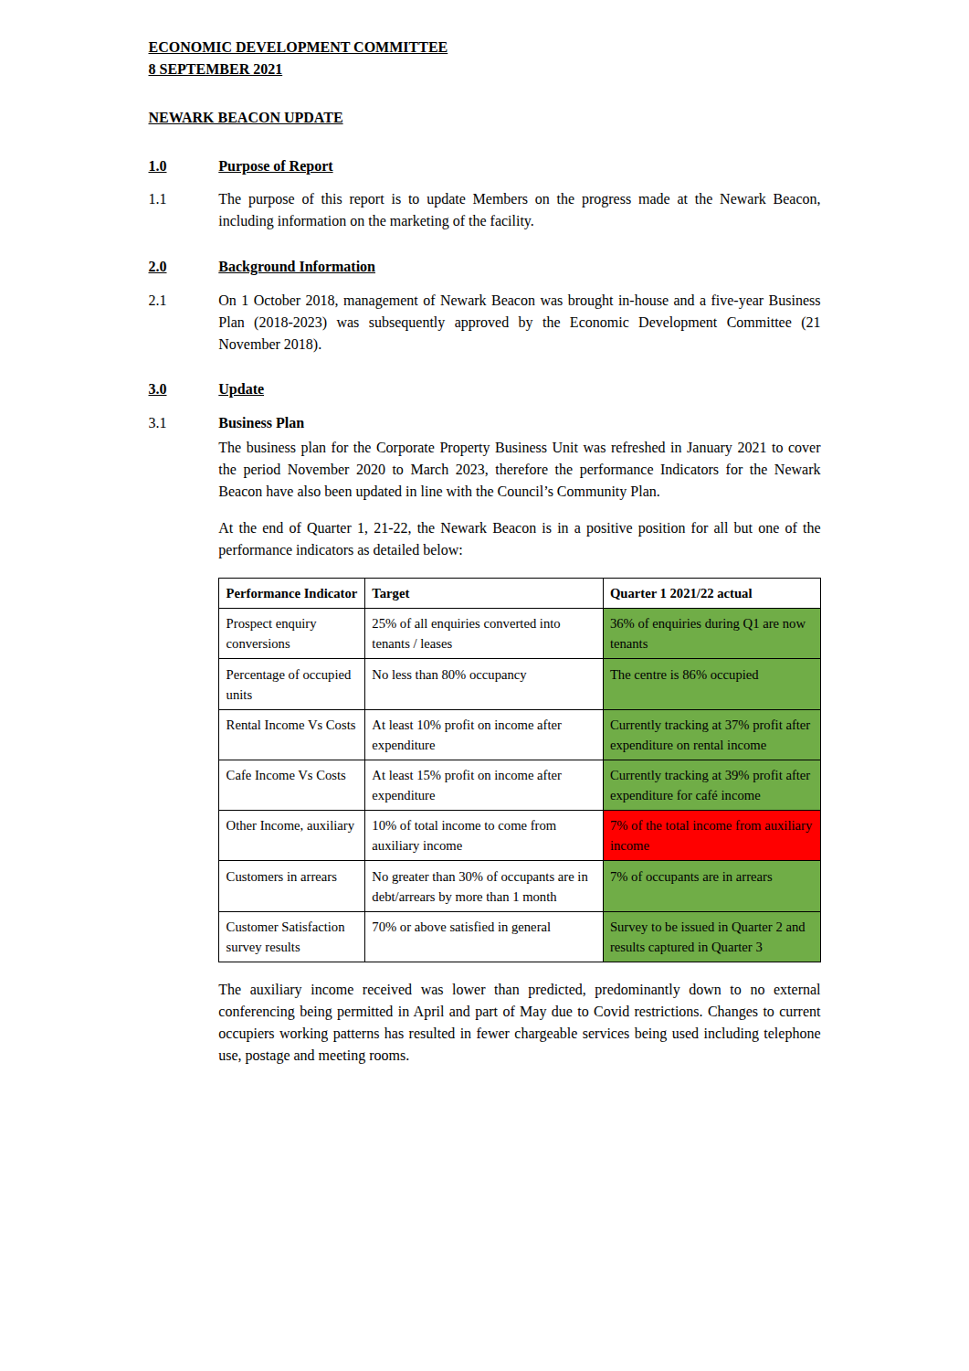ECONOMIC DEVELOPMENT COMMITTEE
8 SEPTEMBER 2021
NEWARK BEACON UPDATE
1.0 Purpose of Report
1.1 The purpose of this report is to update Members on the progress made at the Newark Beacon, including information on the marketing of the facility.
2.0 Background Information
2.1 On 1 October 2018, management of Newark Beacon was brought in-house and a five-year Business Plan (2018-2023) was subsequently approved by the Economic Development Committee (21 November 2018).
3.0 Update
3.1
Business Plan
The business plan for the Corporate Property Business Unit was refreshed in January 2021 to cover the period November 2020 to March 2023, therefore the performance Indicators for the Newark Beacon have also been updated in line with the Council’s Community Plan.
At the end of Quarter 1, 21-22, the Newark Beacon is in a positive position for all but one of the performance indicators as detailed below:
| Performance Indicator | Target | Quarter 1 2021/22 actual |
| --- | --- | --- |
| Prospect enquiry conversions | 25% of all enquiries converted into tenants / leases | 36% of enquiries during Q1 are now tenants |
| Percentage of occupied units | No less than 80% occupancy | The centre is 86% occupied |
| Rental Income Vs Costs | At least 10% profit on income after expenditure | Currently tracking at 37% profit after expenditure on rental income |
| Cafe Income Vs Costs | At least 15% profit on income after expenditure | Currently tracking at 39% profit after expenditure for café income |
| Other Income, auxiliary | 10% of total income to come from auxiliary income | 7% of the total income from auxiliary income |
| Customers in arrears | No greater than 30% of occupants are in debt/arrears by more than 1 month | 7% of occupants are in arrears |
| Customer Satisfaction survey results | 70% or above satisfied in general | Survey to be issued in Quarter 2 and results captured in Quarter 3 |
The auxiliary income received was lower than predicted, predominantly down to no external conferencing being permitted in April and part of May due to Covid restrictions. Changes to current occupiers working patterns has resulted in fewer chargeable services being used including telephone use, postage and meeting rooms.